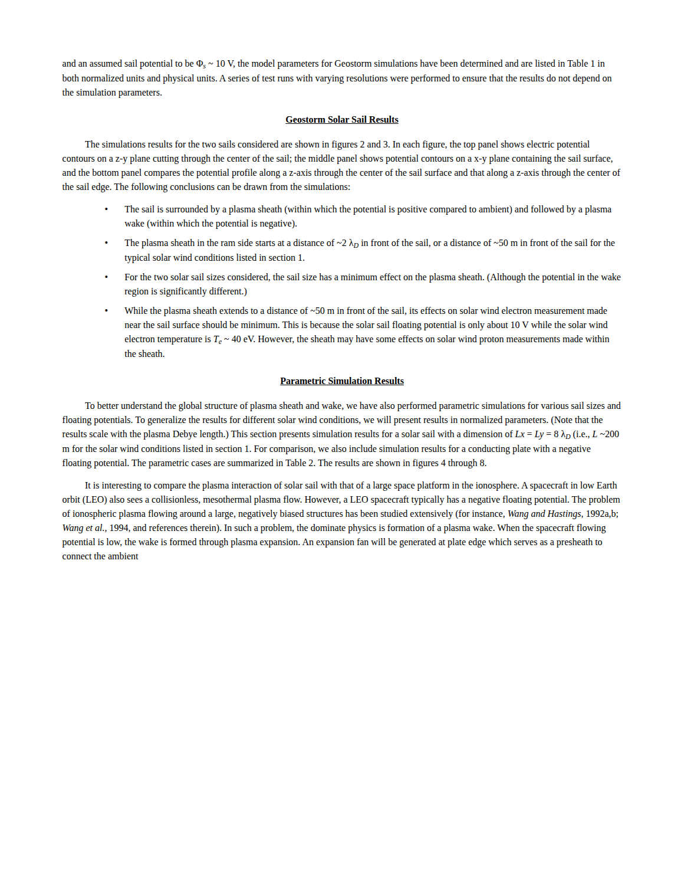and an assumed sail potential to be Φs ~ 10 V, the model parameters for Geostorm simulations have been determined and are listed in Table 1 in both normalized units and physical units. A series of test runs with varying resolutions were performed to ensure that the results do not depend on the simulation parameters.
Geostorm Solar Sail Results
The simulations results for the two sails considered are shown in figures 2 and 3. In each figure, the top panel shows electric potential contours on a z-y plane cutting through the center of the sail; the middle panel shows potential contours on a x-y plane containing the sail surface, and the bottom panel compares the potential profile along a z-axis through the center of the sail surface and that along a z-axis through the center of the sail edge. The following conclusions can be drawn from the simulations:
The sail is surrounded by a plasma sheath (within which the potential is positive compared to ambient) and followed by a plasma wake (within which the potential is negative).
The plasma sheath in the ram side starts at a distance of ~2 λD in front of the sail, or a distance of ~50 m in front of the sail for the typical solar wind conditions listed in section 1.
For the two solar sail sizes considered, the sail size has a minimum effect on the plasma sheath. (Although the potential in the wake region is significantly different.)
While the plasma sheath extends to a distance of ~50 m in front of the sail, its effects on solar wind electron measurement made near the sail surface should be minimum. This is because the solar sail floating potential is only about 10 V while the solar wind electron temperature is Te ~ 40 eV. However, the sheath may have some effects on solar wind proton measurements made within the sheath.
Parametric Simulation Results
To better understand the global structure of plasma sheath and wake, we have also performed parametric simulations for various sail sizes and floating potentials. To generalize the results for different solar wind conditions, we will present results in normalized parameters. (Note that the results scale with the plasma Debye length.) This section presents simulation results for a solar sail with a dimension of Lx = Ly = 8 λD (i.e., L ~200 m for the solar wind conditions listed in section 1. For comparison, we also include simulation results for a conducting plate with a negative floating potential. The parametric cases are summarized in Table 2. The results are shown in figures 4 through 8.
It is interesting to compare the plasma interaction of solar sail with that of a large space platform in the ionosphere. A spacecraft in low Earth orbit (LEO) also sees a collisionless, mesothermal plasma flow. However, a LEO spacecraft typically has a negative floating potential. The problem of ionospheric plasma flowing around a large, negatively biased structures has been studied extensively (for instance, Wang and Hastings, 1992a,b; Wang et al., 1994, and references therein). In such a problem, the dominate physics is formation of a plasma wake. When the spacecraft flowing potential is low, the wake is formed through plasma expansion. An expansion fan will be generated at plate edge which serves as a presheath to connect the ambient